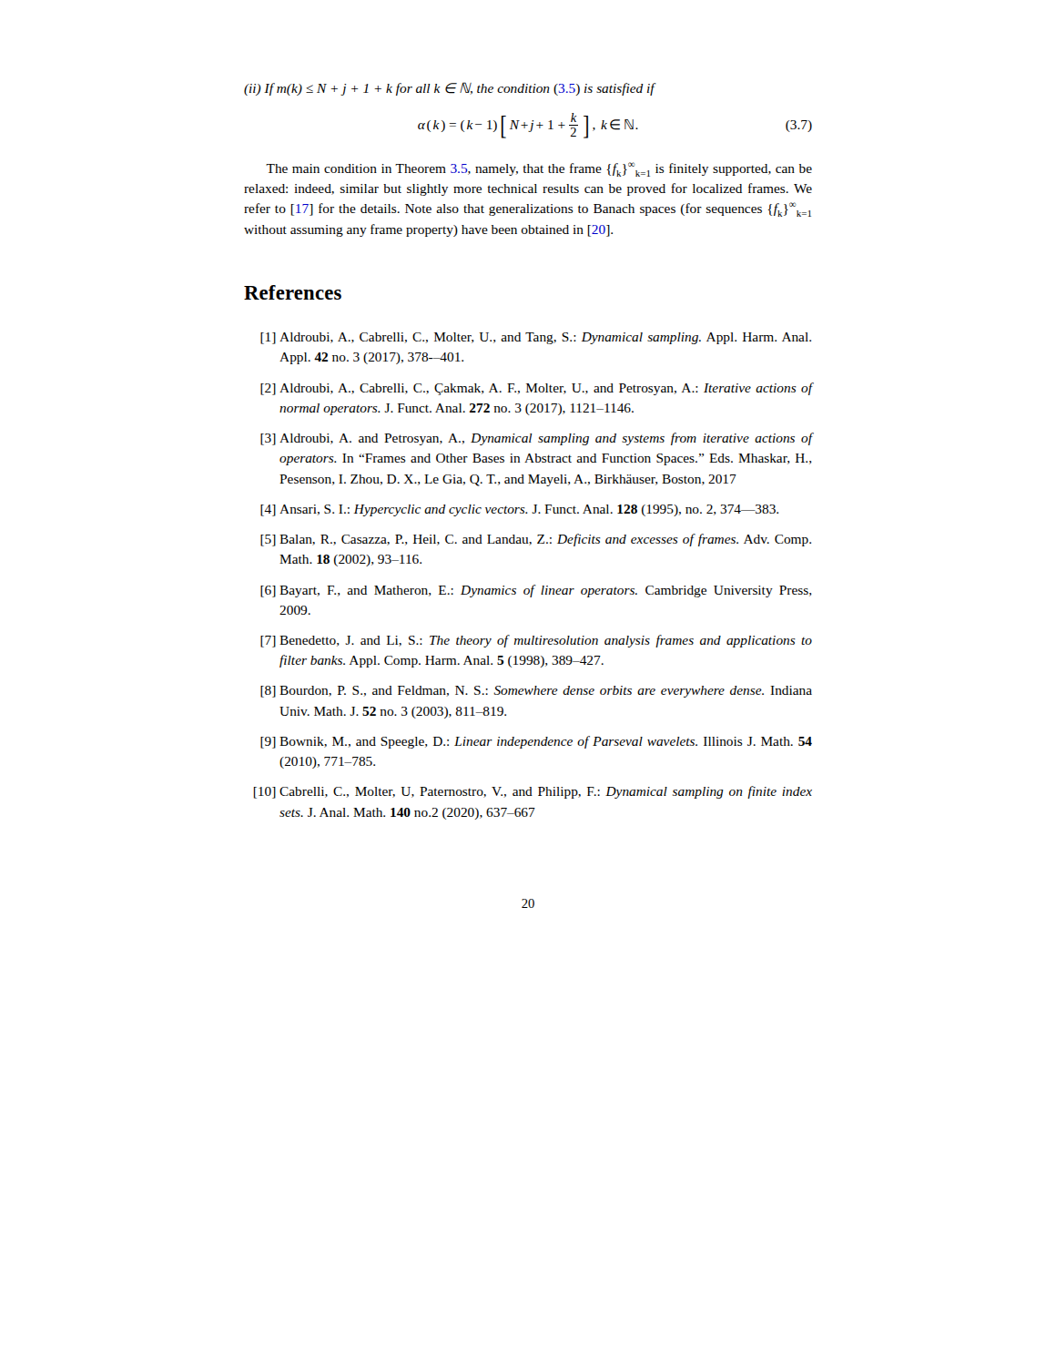(ii) If m(k) ≤ N + j + 1 + k for all k ∈ ℕ, the condition (3.5) is satisfied if
α(k) = (k − 1) [ N + j + 1 + k 2 ], k ∈ ℕ. (3.7)
The main condition in Theorem 3.5, namely, that the frame {fk}∞k=1 is finitely supported, can be relaxed: indeed, similar but slightly more technical results can be proved for localized frames. We refer to [17] for the details. Note also that generalizations to Banach spaces (for sequences {fk}∞k=1 without assuming any frame property) have been obtained in [20].
References
[1] Aldroubi, A., Cabrelli, C., Molter, U., and Tang, S.: Dynamical sampling. Appl. Harm. Anal. Appl. 42 no. 3 (2017), 378-–401.
[2] Aldroubi, A., Cabrelli, C., Çakmak, A. F., Molter, U., and Petrosyan, A.: Iterative actions of normal operators. J. Funct. Anal. 272 no. 3 (2017), 1121–1146.
[3] Aldroubi, A. and Petrosyan, A., Dynamical sampling and systems from iterative actions of operators. In “Frames and Other Bases in Abstract and Function Spaces.” Eds. Mhaskar, H., Pesenson, I. Zhou, D. X., Le Gia, Q. T., and Mayeli, A., Birkhäuser, Boston, 2017
[4] Ansari, S. I.: Hypercyclic and cyclic vectors. J. Funct. Anal. 128 (1995), no. 2, 374—383.
[5] Balan, R., Casazza, P., Heil, C. and Landau, Z.: Deficits and excesses of frames. Adv. Comp. Math. 18 (2002), 93–116.
[6] Bayart, F., and Matheron, E.: Dynamics of linear operators. Cambridge University Press, 2009.
[7] Benedetto, J. and Li, S.: The theory of multiresolution analysis frames and applications to filter banks. Appl. Comp. Harm. Anal. 5 (1998), 389–427.
[8] Bourdon, P. S., and Feldman, N. S.: Somewhere dense orbits are everywhere dense. Indiana Univ. Math. J. 52 no. 3 (2003), 811–819.
[9] Bownik, M., and Speegle, D.: Linear independence of Parseval wavelets. Illinois J. Math. 54 (2010), 771–785.
[10] Cabrelli, C., Molter, U, Paternostro, V., and Philipp, F.: Dynamical sampling on finite index sets. J. Anal. Math. 140 no.2 (2020), 637–667
20